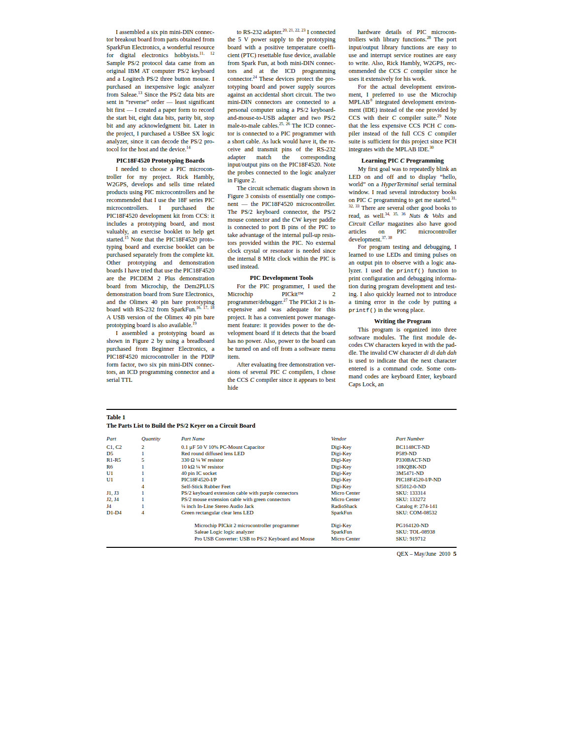I assembled a six pin mini-DIN connector breakout board from parts obtained from SparkFun Electronics, a wonderful resource for digital electronics hobbyists.11, 12 Sample PS/2 protocol data came from an original IBM AT computer PS/2 keyboard and a Logitech PS/2 three button mouse. I purchased an inexpensive logic analyzer from Saleae.13 Since the PS/2 data bits are sent in “reverse” order — least significant bit first — I created a paper form to record the start bit, eight data bits, parity bit, stop bit and any acknowledgment bit. Later in the project, I purchased a USBee SX logic analyzer, since it can decode the PS/2 protocol for the host and the device.14
PIC18F4520 Prototyping Boards
I needed to choose a PIC microcontroller for my project. Rick Hambly, W2GPS, develops and sells time related products using PIC microcontrollers and he recommended that I use the 18F series PIC microcontrollers. I purchased the PIC18F4520 development kit from CCS: it includes a prototyping board, and most valuably, an exercise booklet to help get started.15 Note that the PIC18F4520 prototyping board and exercise booklet can be purchased separately from the complete kit. Other prototyping and demonstration boards I have tried that use the PIC18F4520 are the PICDEM 2 Plus demonstration board from Microchip, the Dem2PLUS demonstration board from Sure Electronics, and the Olimex 40 pin bare prototyping board with RS-232 from SparkFun.16, 17, 18 A USB version of the Olimex 40 pin bare prototyping board is also available.19
I assembled a prototyping board as shown in Figure 2 by using a breadboard purchased from Beginner Electronics, a PIC18F4520 microcontroller in the PDIP form factor, two six pin mini-DIN connectors, an ICD programming connector and a serial TTL
to RS-232 adapter.20, 21, 22, 23 I connected the 5 V power supply to the prototyping board with a positive temperature coefficient (PTC) resettable fuse device, available from Spark Fun, at both mini-DIN connectors and at the ICD programming connector.24 These devices protect the prototyping board and power supply sources against an accidental short circuit. The two mini-DIN connectors are connected to a personal computer using a PS/2 keyboard-and-mouse-to-USB adapter and two PS/2 male-to-male cables.25, 26 The ICD connector is connected to a PIC programmer with a short cable. As luck would have it, the receive and transmit pins of the RS-232 adapter match the corresponding input/output pins on the PIC18F4520. Note the probes connected to the logic analyzer in Figure 2.
The circuit schematic diagram shown in Figure 3 consists of essentially one component — the PIC18F4520 microcontroller. The PS/2 keyboard connector, the PS/2 mouse connector and the CW keyer paddle is connected to port B pins of the PIC to take advantage of the internal pull-up resistors provided within the PIC. No external clock crystal or resonator is needed since the internal 8 MHz clock within the PIC is used instead.
PIC Development Tools
For the PIC programmer, I used the Microchip PICkit™ 2 programmer/debugger.27 The PICkit 2 is inexpensive and was adequate for this project. It has a convenient power management feature: it provides power to the development board if it detects that the board has no power. Also, power to the board can be turned on and off from a software menu item.
After evaluating free demonstration versions of several PIC C compilers, I chose the CCS C compiler since it appears to best hide
hardware details of PIC microcontrollers with library functions.28 The port input/output library functions are easy to use and interrupt service routines are easy to write. Also, Rick Hambly, W2GPS, recommended the CCS C compiler since he uses it extensively for his work.
For the actual development environment, I preferred to use the Microchip MPLAB® integrated development environment (IDE) instead of the one provided by CCS with their C compiler suite.29 Note that the less expensive CCS PCH C compiler instead of the full CCS C compiler suite is sufficient for this project since PCH integrates with the MPLAB IDE.30
Learning PIC C Programming
My first goal was to repeatedly blink an LED on and off and to display “hello, world” on a HyperTerminal serial terminal window. I read several introductory books on PIC C programming to get me started.31, 32, 33 There are several other good books to read, as well.34, 35, 36 Nuts & Volts and Circuit Cellar magazines also have good articles on PIC microcontroller development.37, 38
For program testing and debugging, I learned to use LEDs and timing pulses on an output pin to observe with a logic analyzer. I used the printf() function to print configuration and debugging information during program development and testing. I also quickly learned not to introduce a timing error in the code by putting a printf() in the wrong place.
Writing the Program
This program is organized into three software modules. The first module decodes CW characters keyed in with the paddle. The invalid CW character di di dah dah is used to indicate that the next character entered is a command code. Some command codes are keyboard Enter, keyboard Caps Lock, an
Table 1
The Parts List to Build the PS/2 Keyer on a Circuit Board
| Part | Quantity | Part Name | Vendor | Part Number |
| --- | --- | --- | --- | --- |
| C1, C2 | 2 | 0.1 µF 50 V 10% PC-Mount Capacitor | Digi-Key | BC1148CT-ND |
| D5 | 1 | Red round diffused lens LED | Digi-Key | P589-ND |
| R1-R5 | 5 | 330 Ω ¼ W resistor | Digi-Key | P330BACT-ND |
| R6 | 1 | 10 kΩ ¼ W resistor | Digi-Key | 10KQBK-ND |
| U1 | 1 | 40 pin IC socket | Digi-Key | 3M5471-ND |
| U1 | 1 | PIC18F4520-I/P | Digi-Key | PIC18F4520-I/P-ND |
| | 4 | Self-Stick Rubber Feet | Digi-Key | SJ5012-0-ND |
| J1, J3 | 1 | PS/2 keyboard extension cable with purple connectors | Micro Center | SKU: 133314 |
| J2, J4 | 1 | PS/2 mouse extension cable with green connectors | Micro Center | SKU: 133272 |
| J4 | 1 | ¼ inch In-Line Stereo Audio Jack | RadioShack | Catalog #: 274-141 |
| D1-D4 | 4 | Green rectangular clear lens LED | SparkFun | SKU: COM-08532 |
| | | Microchip PICkit 2 microcontroller programmer | Digi-Key | PG164120-ND |
| | | Saleae Logic logic analyzer | SparkFun | SKU: TOL-08938 |
| | | Pro USB Converter: USB to PS/2 Keyboard and Mouse | Micro Center | SKU: 919712 |
QEX – May/June 2010 5